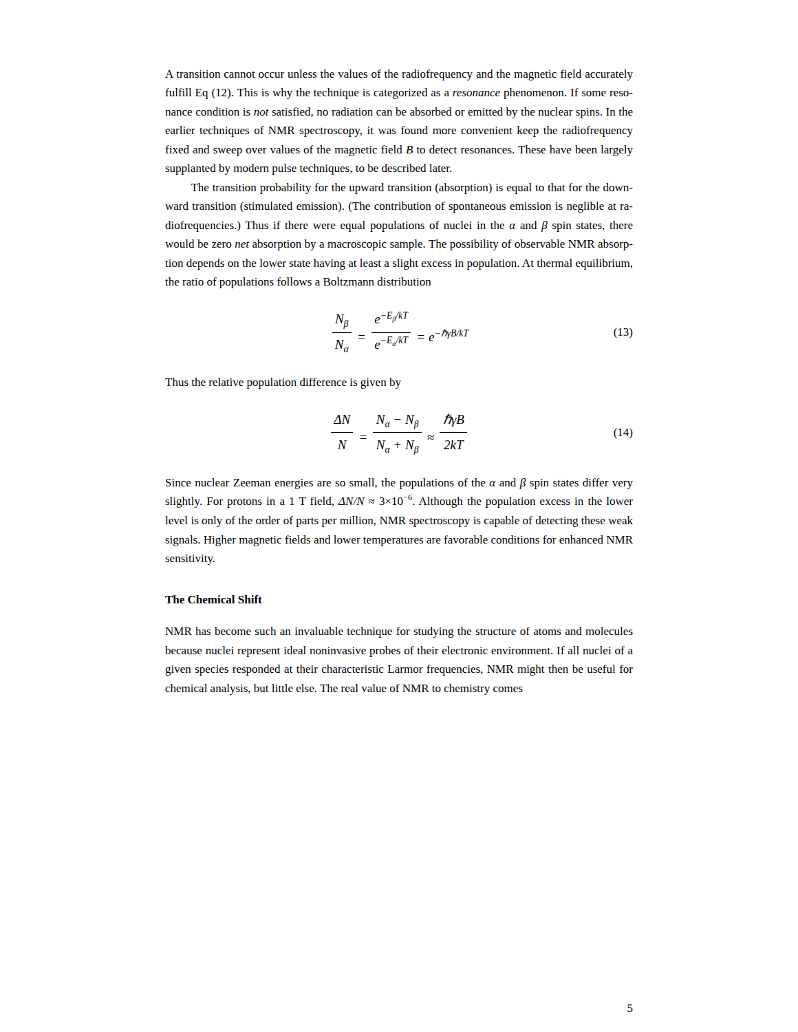A transition cannot occur unless the values of the radiofrequency and the magnetic field accurately fulfill Eq (12). This is why the technique is categorized as a resonance phenomenon. If some resonance condition is not satisfied, no radiation can be absorbed or emitted by the nuclear spins. In the earlier techniques of NMR spectroscopy, it was found more convenient keep the radiofrequency fixed and sweep over values of the magnetic field B to detect resonances. These have been largely supplanted by modern pulse techniques, to be described later.
The transition probability for the upward transition (absorption) is equal to that for the downward transition (stimulated emission). (The contribution of spontaneous emission is neglible at radiofrequencies.) Thus if there were equal populations of nuclei in the α and β spin states, there would be zero net absorption by a macroscopic sample. The possibility of observable NMR absorption depends on the lower state having at least a slight excess in population. At thermal equilibrium, the ratio of populations follows a Boltzmann distribution
Nβ Nα = e−Eβ/kT e−Eα/kT = e−ℏγB/kT (13)
Thus the relative population difference is given by
ΔN N = Nα − Nβ Nα + Nβ ≈ ℏγB 2kT (14)
Since nuclear Zeeman energies are so small, the populations of the α and β spin states differ very slightly. For protons in a 1 T field, ΔN/N ≈ 3×10−6. Although the population excess in the lower level is only of the order of parts per million, NMR spectroscopy is capable of detecting these weak signals. Higher magnetic fields and lower temperatures are favorable conditions for enhanced NMR sensitivity.
The Chemical Shift
NMR has become such an invaluable technique for studying the structure of atoms and molecules because nuclei represent ideal noninvasive probes of their electronic environment. If all nuclei of a given species responded at their characteristic Larmor frequencies, NMR might then be useful for chemical analysis, but little else. The real value of NMR to chemistry comes
5